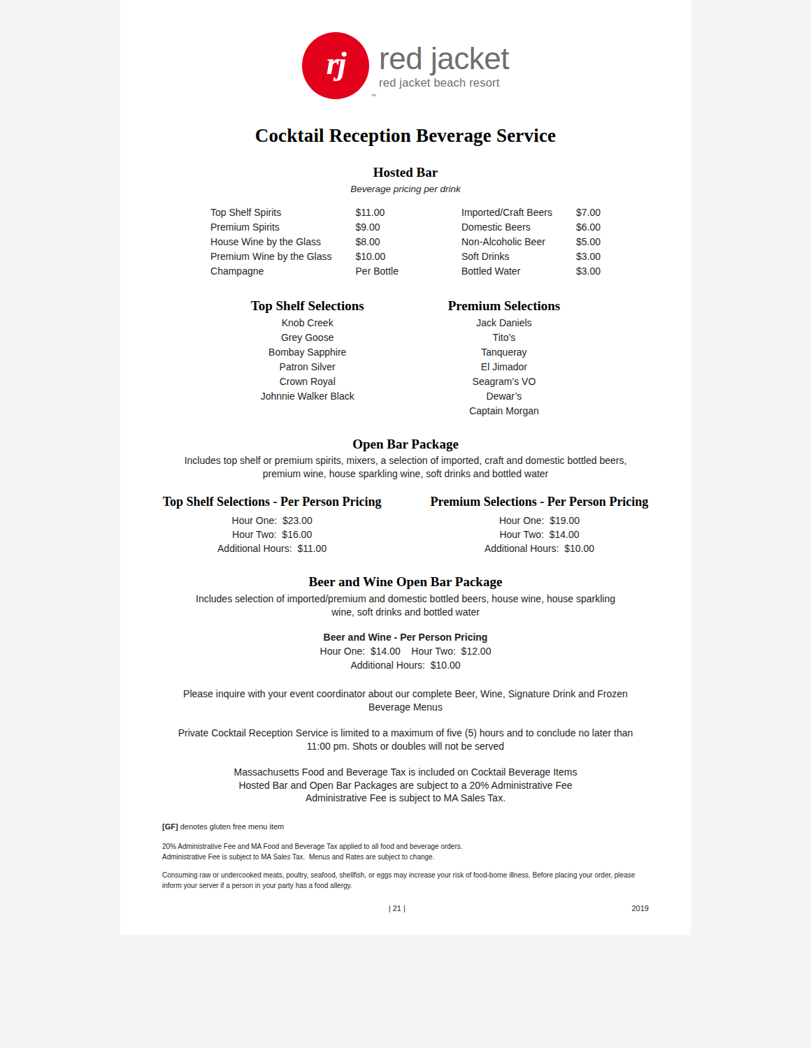rj
red jacket
red jacket beach resort
Cocktail Reception Beverage Service
Hosted Bar
Beverage pricing per drink
| Top Shelf Spirits | $11.00 |
| Premium Spirits | $9.00 |
| House Wine by the Glass | $8.00 |
| Premium Wine by the Glass | $10.00 |
| Champagne | Per Bottle |
| Imported/Craft Beers | $7.00 |
| Domestic Beers | $6.00 |
| Non-Alcoholic Beer | $5.00 |
| Soft Drinks | $3.00 |
| Bottled Water | $3.00 |
Top Shelf Selections
Knob Creek
Grey Goose
Bombay Sapphire
Patron Silver
Crown Royal
Johnnie Walker Black
Premium Selections
Jack Daniels
Tito’s
Tanqueray
El Jimador
Seagram’s VO
Dewar’s
Captain Morgan
Open Bar Package
Includes top shelf or premium spirits, mixers, a selection of imported, craft and domestic bottled beers, premium wine, house sparkling wine, soft drinks and bottled water
Top Shelf Selections - Per Person Pricing
Hour One: $23.00
Hour Two: $16.00
Additional Hours: $11.00
Premium Selections - Per Person Pricing
Hour One: $19.00
Hour Two: $14.00
Additional Hours: $10.00
Beer and Wine Open Bar Package
Includes selection of imported/premium and domestic bottled beers, house wine, house sparkling wine, soft drinks and bottled water
Beer and Wine - Per Person Pricing
Hour One: $14.00 Hour Two: $12.00
Additional Hours: $10.00
Please inquire with your event coordinator about our complete Beer, Wine, Signature Drink and Frozen Beverage Menus
Private Cocktail Reception Service is limited to a maximum of five (5) hours and to conclude no later than 11:00 pm. Shots or doubles will not be served
Massachusetts Food and Beverage Tax is included on Cocktail Beverage Items
Hosted Bar and Open Bar Packages are subject to a 20% Administrative Fee
Administrative Fee is subject to MA Sales Tax.
[GF] denotes gluten free menu item
20% Administrative Fee and MA Food and Beverage Tax applied to all food and beverage orders.
Administrative Fee is subject to MA Sales Tax. Menus and Rates are subject to change.
Consuming raw or undercooked meats, poultry, seafood, shellfish, or eggs may increase your risk of food-borne illness. Before placing your order, please inform your server if a person in your party has a food allergy.
| 21 | 2019